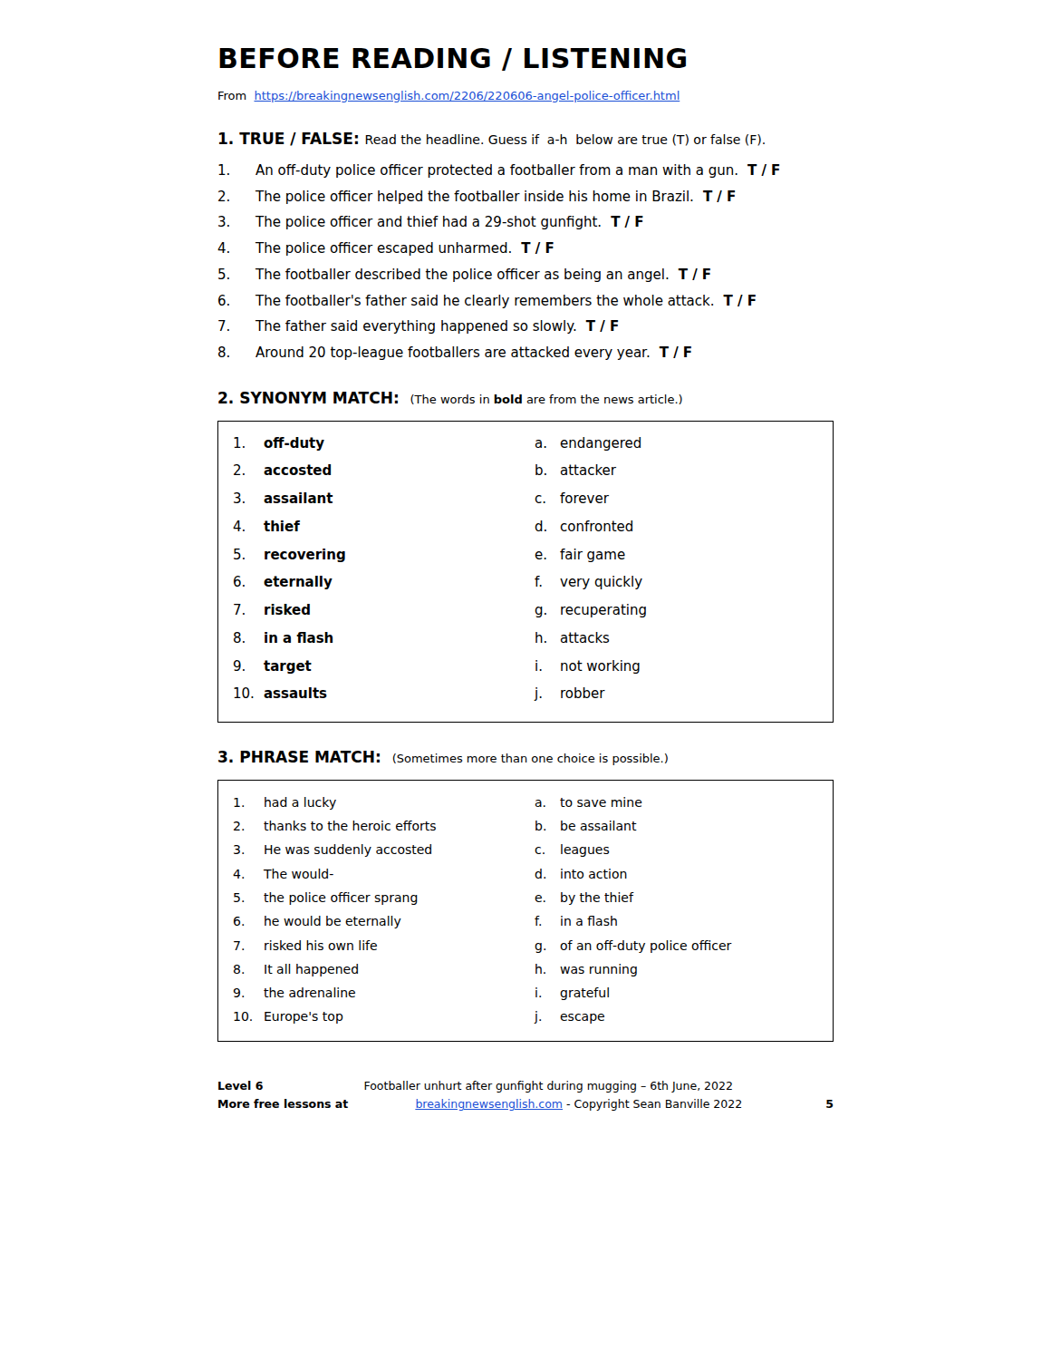BEFORE READING / LISTENING
From https://breakingnewsenglish.com/2206/220606-angel-police-officer.html
1. TRUE / FALSE: Read the headline. Guess if a-h below are true (T) or false (F).
1. An off-duty police officer protected a footballer from a man with a gun.T / F
2. The police officer helped the footballer inside his home in Brazil.T / F
3. The police officer and thief had a 29-shot gunfight.T / F
4. The police officer escaped unharmed.T / F
5. The footballer described the police officer as being an angel.T / F
6. The footballer's father said he clearly remembers the whole attack.T / F
7. The father said everything happened so slowly.T / F
8. Around 20 top-league footballers are attacked every year.T / F
2. SYNONYM MATCH: (The words in bold are from the news article.)
1. off-duty
2. accosted
3. assailant
4. thief
5. recovering
6. eternally
7. risked
8. in a flash
9. target
10. assaults
a. endangered
b. attacker
c. forever
d. confronted
e. fair game
f. very quickly
g. recuperating
h. attacks
i. not working
j. robber
3. PHRASE MATCH: (Sometimes more than one choice is possible.)
1. had a lucky
2. thanks to the heroic efforts
3. He was suddenly accosted
4. The would-
5. the police officer sprang
6. he would be eternally
7. risked his own life
8. It all happened
9. the adrenaline
10. Europe's top
a. to save mine
b. be assailant
c. leagues
d. into action
e. by the thief
f. in a flash
g. of an off-duty police officer
h. was running
i. grateful
j. escape
Level 6 Footballer unhurt after gunfight during mugging – 6th June, 2022
More free lessons at breakingnewsenglish.com - Copyright Sean Banville 2022 5